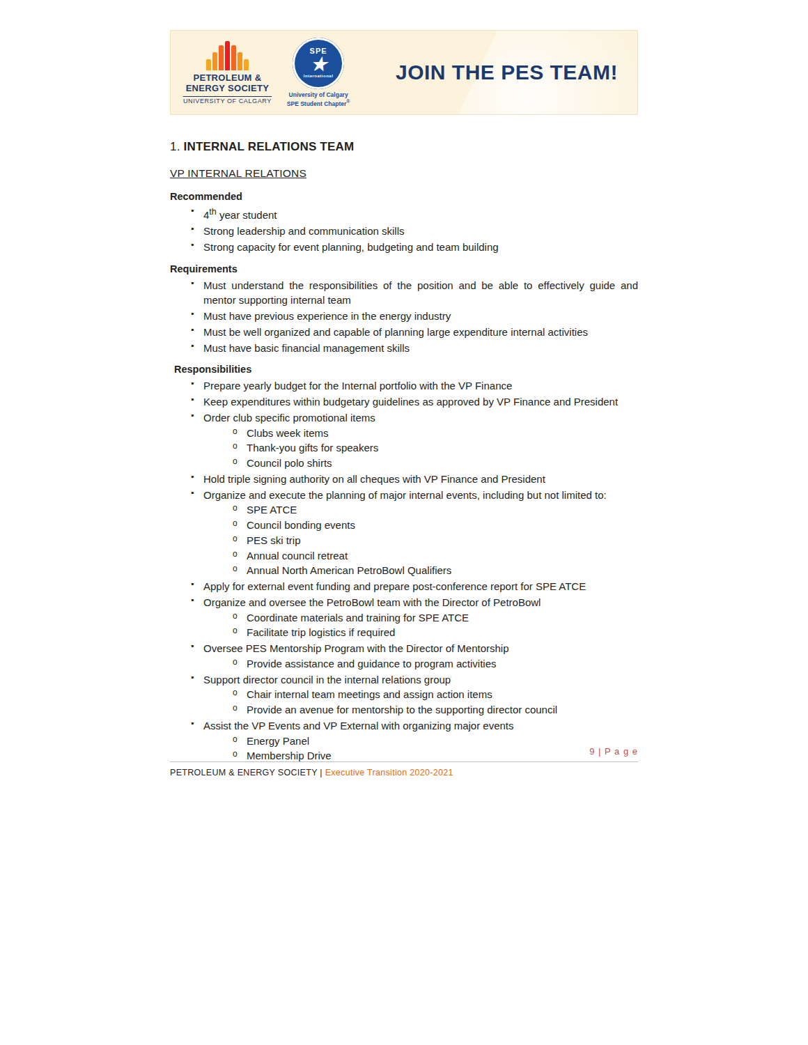PETROLEUM &
ENERGY SOCIETY
UNIVERSITY OF CALGARY
SPE
★
International
University of Calgary
SPE Student Chapter®
JOIN THE PES TEAM!
1. INTERNAL RELATIONS TEAM
VP INTERNAL RELATIONS
Recommended
4th year student
Strong leadership and communication skills
Strong capacity for event planning, budgeting and team building
Requirements
Must understand the responsibilities of the position and be able to effectively guide and mentor supporting internal team
Must have previous experience in the energy industry
Must be well organized and capable of planning large expenditure internal activities
Must have basic financial management skills
Responsibilities
Prepare yearly budget for the Internal portfolio with the VP Finance
Keep expenditures within budgetary guidelines as approved by VP Finance and President
Order club specific promotional items
Clubs week items
Thank-you gifts for speakers
Council polo shirts
Hold triple signing authority on all cheques with VP Finance and President
Organize and execute the planning of major internal events, including but not limited to:
SPE ATCE
Council bonding events
PES ski trip
Annual council retreat
Annual North American PetroBowl Qualifiers
Apply for external event funding and prepare post-conference report for SPE ATCE
Organize and oversee the PetroBowl team with the Director of PetroBowl
Coordinate materials and training for SPE ATCE
Facilitate trip logistics if required
Oversee PES Mentorship Program with the Director of Mentorship
Provide assistance and guidance to program activities
Support director council in the internal relations group
Chair internal team meetings and assign action items
Provide an avenue for mentorship to the supporting director council
Assist the VP Events and VP External with organizing major events
Energy Panel
Membership Drive
9 | P a g e
PETROLEUM & ENERGY SOCIETY | Executive Transition 2020-2021